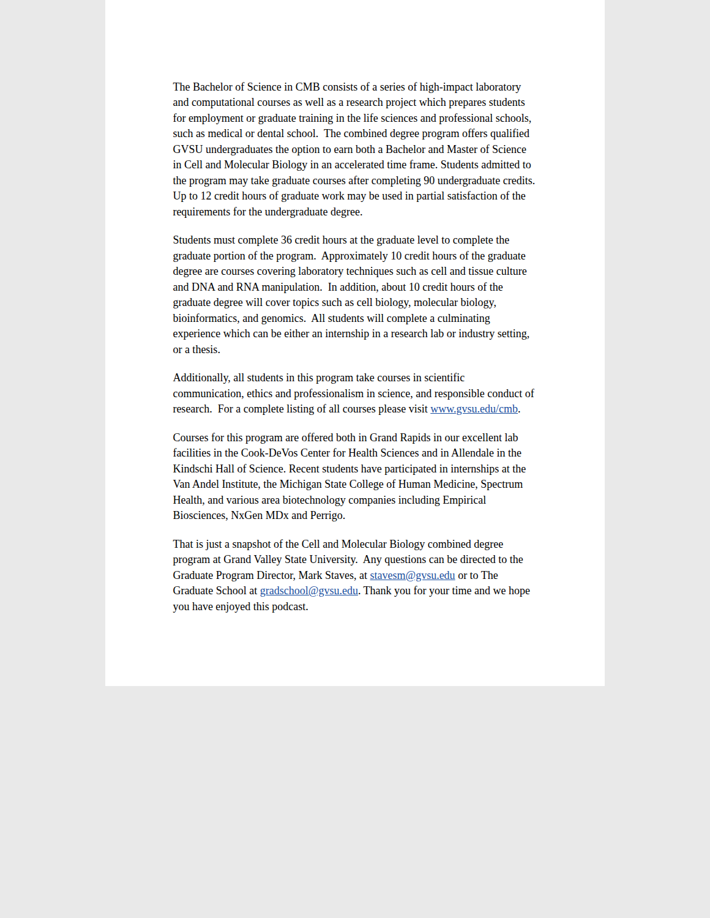The Bachelor of Science in CMB consists of a series of high-impact laboratory and computational courses as well as a research project which prepares students for employment or graduate training in the life sciences and professional schools, such as medical or dental school. The combined degree program offers qualified GVSU undergraduates the option to earn both a Bachelor and Master of Science in Cell and Molecular Biology in an accelerated time frame. Students admitted to the program may take graduate courses after completing 90 undergraduate credits. Up to 12 credit hours of graduate work may be used in partial satisfaction of the requirements for the undergraduate degree.
Students must complete 36 credit hours at the graduate level to complete the graduate portion of the program. Approximately 10 credit hours of the graduate degree are courses covering laboratory techniques such as cell and tissue culture and DNA and RNA manipulation. In addition, about 10 credit hours of the graduate degree will cover topics such as cell biology, molecular biology, bioinformatics, and genomics. All students will complete a culminating experience which can be either an internship in a research lab or industry setting, or a thesis.
Additionally, all students in this program take courses in scientific communication, ethics and professionalism in science, and responsible conduct of research. For a complete listing of all courses please visit www.gvsu.edu/cmb.
Courses for this program are offered both in Grand Rapids in our excellent lab facilities in the Cook-DeVos Center for Health Sciences and in Allendale in the Kindschi Hall of Science. Recent students have participated in internships at the Van Andel Institute, the Michigan State College of Human Medicine, Spectrum Health, and various area biotechnology companies including Empirical Biosciences, NxGen MDx and Perrigo.
That is just a snapshot of the Cell and Molecular Biology combined degree program at Grand Valley State University. Any questions can be directed to the Graduate Program Director, Mark Staves, at stavesm@gvsu.edu or to The Graduate School at gradschool@gvsu.edu. Thank you for your time and we hope you have enjoyed this podcast.